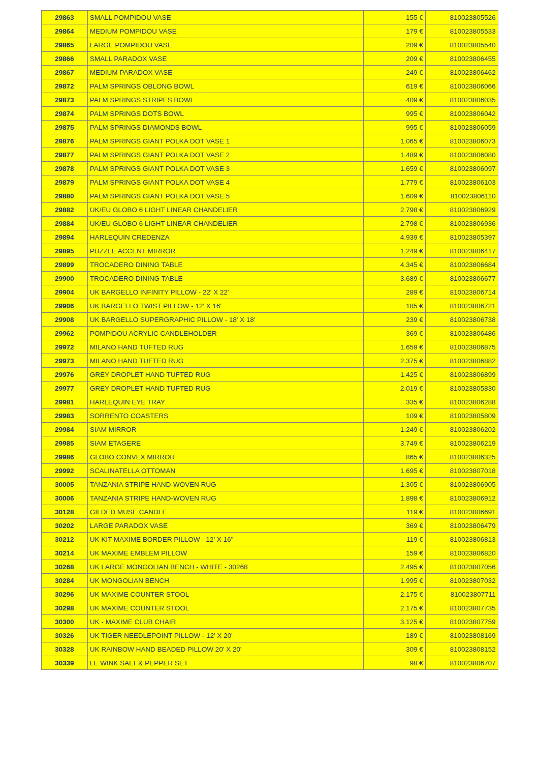| 29863 | SMALL POMPIDOU VASE | 155 € | 810023805526 |
| 29864 | MEDIUM POMPIDOU VASE | 179 € | 810023805533 |
| 29865 | LARGE POMPIDOU VASE | 209 € | 810023805540 |
| 29866 | SMALL PARADOX VASE | 209 € | 810023806455 |
| 29867 | MEDIUM PARADOX VASE | 249 € | 810023806462 |
| 29872 | PALM SPRINGS OBLONG BOWL | 619 € | 810023806066 |
| 29873 | PALM SPRINGS STRIPES BOWL | 409 € | 810023806035 |
| 29874 | PALM SPRINGS DOTS BOWL | 995 € | 810023806042 |
| 29875 | PALM SPRINGS DIAMONDS BOWL | 995 € | 810023806059 |
| 29876 | PALM SPRINGS GIANT POLKA DOT VASE 1 | 1.065 € | 810023806073 |
| 29877 | PALM SPRINGS GIANT POLKA DOT VASE 2 | 1.489 € | 810023806080 |
| 29878 | PALM SPRINGS GIANT POLKA DOT VASE 3 | 1.659 € | 810023806097 |
| 29879 | PALM SPRINGS GIANT POLKA DOT VASE 4 | 1.779 € | 810023806103 |
| 29880 | PALM SPRINGS GIANT POLKA DOT VASE 5 | 1.609 € | 810023806110 |
| 29882 | UK/EU GLOBO 6 LIGHT LINEAR CHANDELIER | 2.798 € | 810023806929 |
| 29884 | UK/EU GLOBO 6 LIGHT LINEAR CHANDELIER | 2.798 € | 810023806936 |
| 29894 | HARLEQUIN CREDENZA | 4.939 € | 810023805397 |
| 29895 | PUZZLE ACCENT MIRROR | 1.249 € | 810023806417 |
| 29899 | TROCADERO DINING TABLE | 4.345 € | 810023806684 |
| 29900 | TROCADERO DINING TABLE | 3.689 € | 810023806677 |
| 29904 | UK BARGELLO INFINITY PILLOW - 22' X 22' | 289 € | 810023806714 |
| 29906 | UK BARGELLO TWIST PILLOW - 12' X 16' | 185 € | 810023806721 |
| 29908 | UK BARGELLO SUPERGRAPHIC PILLOW - 18' X 18' | 239 € | 810023806738 |
| 29962 | POMPIDOU ACRYLIC CANDLEHOLDER | 369 € | 810023806486 |
| 29972 | MILANO HAND TUFTED RUG | 1.659 € | 810023806875 |
| 29973 | MILANO HAND TUFTED RUG | 2.375 € | 810023806882 |
| 29976 | GREY DROPLET HAND TUFTED RUG | 1.425 € | 810023806899 |
| 29977 | GREY DROPLET HAND TUFTED RUG | 2.019 € | 810023805830 |
| 29981 | HARLEQUIN EYE TRAY | 335 € | 810023806288 |
| 29983 | SORRENTO COASTERS | 109 € | 810023805809 |
| 29984 | SIAM MIRROR | 1.249 € | 810023806202 |
| 29985 | SIAM ETAGERE | 3.749 € | 810023806219 |
| 29986 | GLOBO CONVEX MIRROR | 865 € | 810023806325 |
| 29992 | SCALINATELLA OTTOMAN | 1.695 € | 810023807018 |
| 30005 | TANZANIA STRIPE HAND-WOVEN RUG | 1.305 € | 810023806905 |
| 30006 | TANZANIA STRIPE HAND-WOVEN RUG | 1.898 € | 810023806912 |
| 30128 | GILDED MUSE CANDLE | 119 € | 810023806691 |
| 30202 | LARGE PARADOX VASE | 369 € | 810023806479 |
| 30212 | UK KIT MAXIME BORDER PILLOW - 12' X 16" | 119 € | 810023806813 |
| 30214 | UK MAXIME EMBLEM PILLOW | 159 € | 810023806820 |
| 30268 | UK LARGE MONGOLIAN BENCH - WHITE - 30268 | 2.495 € | 810023807056 |
| 30284 | UK MONGOLIAN BENCH | 1.995 € | 810023807032 |
| 30296 | UK MAXIME COUNTER STOOL | 2.175 € | 810023807711 |
| 30298 | UK MAXIME COUNTER STOOL | 2.175 € | 810023807735 |
| 30300 | UK - MAXIME CLUB CHAIR | 3.125 € | 810023807759 |
| 30326 | UK TIGER NEEDLEPOINT PILLOW - 12' X 20' | 189 € | 810023808169 |
| 30328 | UK RAINBOW HAND BEADED PILLOW 20' X 20' | 309 € | 810023808152 |
| 30339 | LE WINK SALT & PEPPER SET | 98 € | 810023806707 |